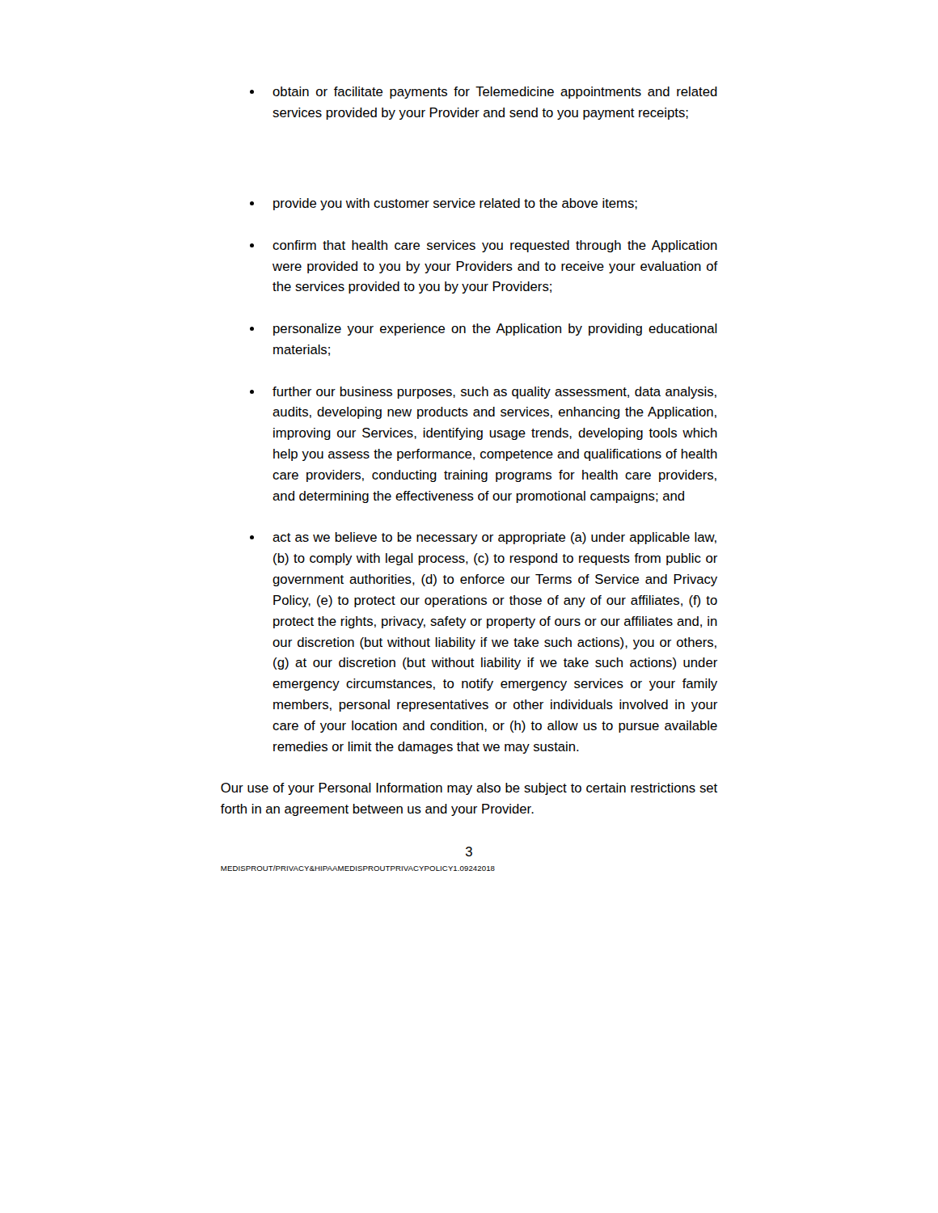obtain or facilitate payments for Telemedicine appointments and related services provided by your Provider and send to you payment receipts;
provide you with customer service related to the above items;
confirm that health care services you requested through the Application were provided to you by your Providers and to receive your evaluation of the services provided to you by your Providers;
personalize your experience on the Application by providing educational materials;
further our business purposes, such as quality assessment, data analysis, audits, developing new products and services, enhancing the Application, improving our Services, identifying usage trends, developing tools which help you assess the performance, competence and qualifications of health care providers, conducting training programs for health care providers, and determining the effectiveness of our promotional campaigns; and
act as we believe to be necessary or appropriate (a) under applicable law, (b) to comply with legal process, (c) to respond to requests from public or government authorities, (d) to enforce our Terms of Service and Privacy Policy, (e) to protect our operations or those of any of our affiliates, (f) to protect the rights, privacy, safety or property of ours or our affiliates and, in our discretion (but without liability if we take such actions), you or others, (g) at our discretion (but without liability if we take such actions) under emergency circumstances, to notify emergency services or your family members, personal representatives or other individuals involved in your care of your location and condition, or (h) to allow us to pursue available remedies or limit the damages that we may sustain.
Our use of your Personal Information may also be subject to certain restrictions set forth in an agreement between us and your Provider.
3
MEDISPROUT/PRIVACY&HIPAAMEDISPROUTPRIVACYPOLICY1.09242018